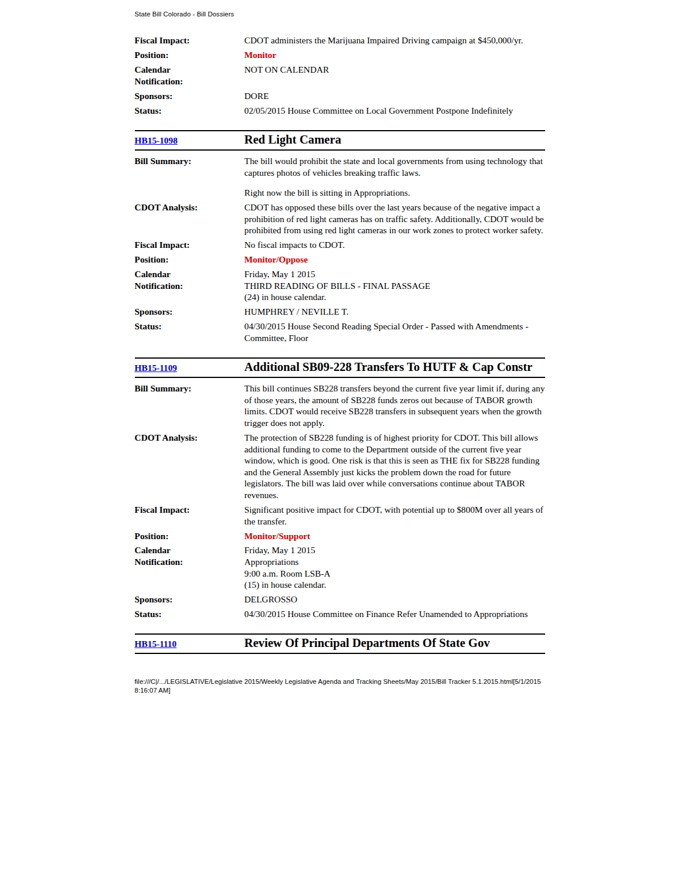State Bill Colorado - Bill Dossiers
| Fiscal Impact: | CDOT administers the Marijuana Impaired Driving campaign at $450,000/yr. |
| Position: | Monitor |
| Calendar Notification: | NOT ON CALENDAR |
| Sponsors: | DORE |
| Status: | 02/05/2015 House Committee on Local Government Postpone Indefinitely |
HB15-1098
Red Light Camera
| Bill Summary: | The bill would prohibit the state and local governments from using technology that captures photos of vehicles breaking traffic laws. Right now the bill is sitting in Appropriations. |
| CDOT Analysis: | CDOT has opposed these bills over the last years because of the negative impact a prohibition of red light cameras has on traffic safety. Additionally, CDOT would be prohibited from using red light cameras in our work zones to protect worker safety. |
| Fiscal Impact: | No fiscal impacts to CDOT. |
| Position: | Monitor/Oppose |
| Calendar Notification: | Friday, May 1 2015 THIRD READING OF BILLS - FINAL PASSAGE (24) in house calendar. |
| Sponsors: | HUMPHREY / NEVILLE T. |
| Status: | 04/30/2015 House Second Reading Special Order - Passed with Amendments - Committee, Floor |
HB15-1109
Additional SB09-228 Transfers To HUTF & Cap Constr
| Bill Summary: | This bill continues SB228 transfers beyond the current five year limit if, during any of those years, the amount of SB228 funds zeros out because of TABOR growth limits. CDOT would receive SB228 transfers in subsequent years when the growth trigger does not apply. |
| CDOT Analysis: | The protection of SB228 funding is of highest priority for CDOT. This bill allows additional funding to come to the Department outside of the current five year window, which is good. One risk is that this is seen as THE fix for SB228 funding and the General Assembly just kicks the problem down the road for future legislators. The bill was laid over while conversations continue about TABOR revenues. |
| Fiscal Impact: | Significant positive impact for CDOT, with potential up to $800M over all years of the transfer. |
| Position: | Monitor/Support |
| Calendar Notification: | Friday, May 1 2015 Appropriations 9:00 a.m. Room LSB-A (15) in house calendar. |
| Sponsors: | DELGROSSO |
| Status: | 04/30/2015 House Committee on Finance Refer Unamended to Appropriations |
HB15-1110
Review Of Principal Departments Of State Gov
file:///C|/.../LEGISLATIVE/Legislative 2015/Weekly Legislative Agenda and Tracking Sheets/May 2015/Bill Tracker 5.1.2015.html[5/1/2015 8:16:07 AM]